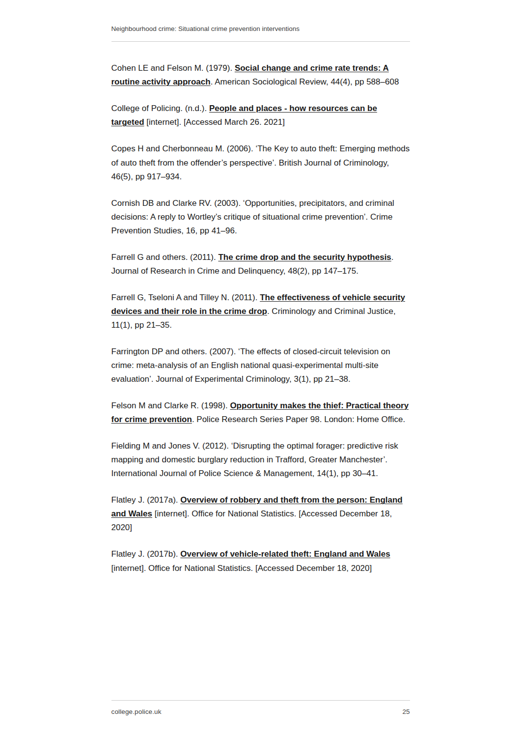Neighbourhood crime: Situational crime prevention interventions
Cohen LE and Felson M. (1979). Social change and crime rate trends: A routine activity approach. American Sociological Review, 44(4), pp 588–608
College of Policing. (n.d.). People and places - how resources can be targeted [internet]. [Accessed March 26. 2021]
Copes H and Cherbonneau M. (2006). ‘The Key to auto theft: Emerging methods of auto theft from the offender’s perspective’. British Journal of Criminology, 46(5), pp 917–934.
Cornish DB and Clarke RV. (2003). ‘Opportunities, precipitators, and criminal decisions: A reply to Wortley’s critique of situational crime prevention’. Crime Prevention Studies, 16, pp 41–96.
Farrell G and others. (2011). The crime drop and the security hypothesis. Journal of Research in Crime and Delinquency, 48(2), pp 147–175.
Farrell G, Tseloni A and Tilley N. (2011). The effectiveness of vehicle security devices and their role in the crime drop. Criminology and Criminal Justice, 11(1), pp 21–35.
Farrington DP and others. (2007). ‘The effects of closed-circuit television on crime: meta-analysis of an English national quasi-experimental multi-site evaluation’. Journal of Experimental Criminology, 3(1), pp 21–38.
Felson M and Clarke R. (1998). Opportunity makes the thief: Practical theory for crime prevention. Police Research Series Paper 98. London: Home Office.
Fielding M and Jones V. (2012). ‘Disrupting the optimal forager: predictive risk mapping and domestic burglary reduction in Trafford, Greater Manchester’. International Journal of Police Science & Management, 14(1), pp 30–41.
Flatley J. (2017a). Overview of robbery and theft from the person: England and Wales [internet]. Office for National Statistics. [Accessed December 18, 2020]
Flatley J. (2017b). Overview of vehicle-related theft: England and Wales [internet]. Office for National Statistics. [Accessed December 18, 2020]
college.police.uk 25